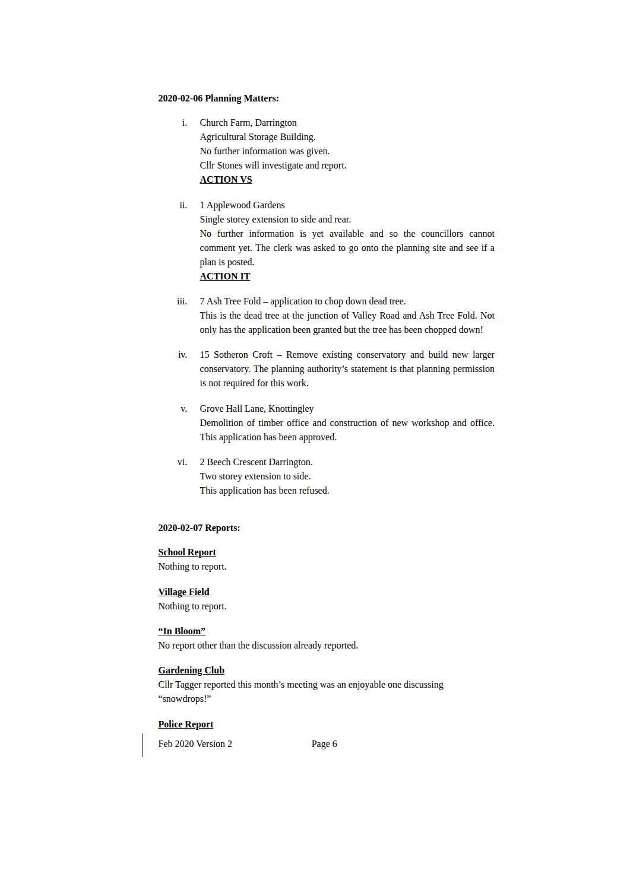2020-02-06 Planning Matters:
Church Farm, Darrington
Agricultural Storage Building.
No further information was given.
Cllr Stones will investigate and report.
ACTION VS
1 Applewood Gardens
Single storey extension to side and rear.
No further information is yet available and so the councillors cannot comment yet. The clerk was asked to go onto the planning site and see if a plan is posted.
ACTION IT
7 Ash Tree Fold – application to chop down dead tree.
This is the dead tree at the junction of Valley Road and Ash Tree Fold. Not only has the application been granted but the tree has been chopped down!
15 Sotheron Croft – Remove existing conservatory and build new larger conservatory. The planning authority’s statement is that planning permission is not required for this work.
Grove Hall Lane, Knottingley
Demolition of timber office and construction of new workshop and office. This application has been approved.
2 Beech Crescent Darrington.
Two storey extension to side.
This application has been refused.
2020-02-07 Reports:
School Report
Nothing to report.
Village Field
Nothing to report.
“In Bloom”
No report other than the discussion already reported.
Gardening Club
Cllr Tagger reported this month’s meeting was an enjoyable one discussing “snowdrops!”
Police Report
Feb 2020 Version 2 Page 6